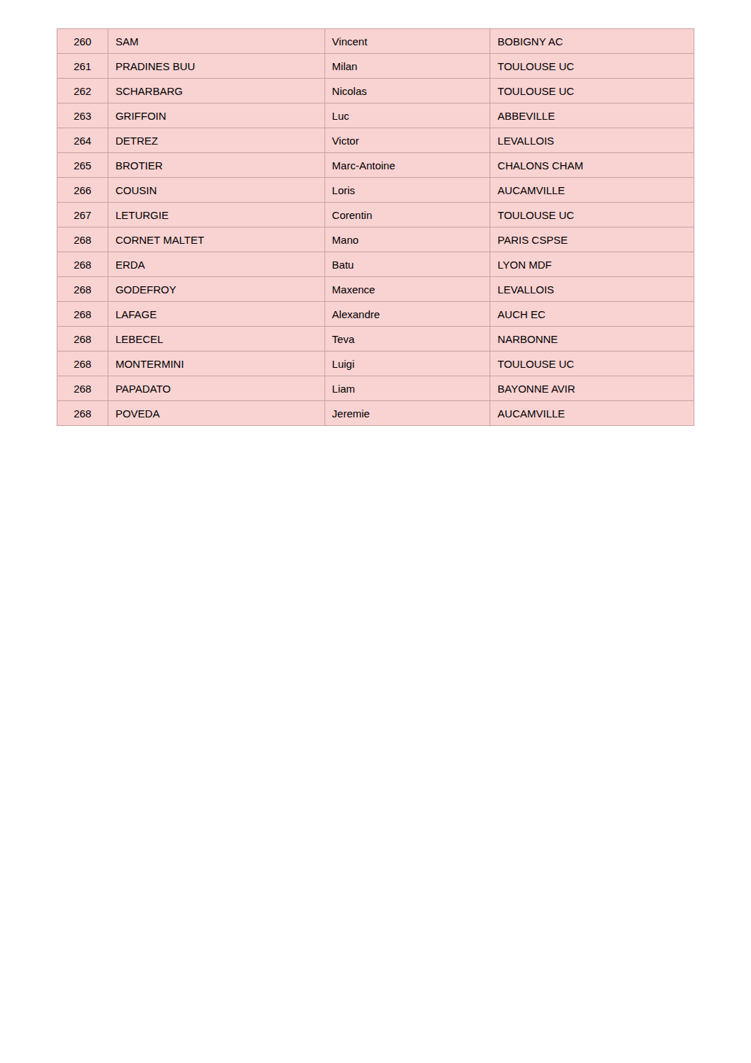| 260 | SAM | Vincent | BOBIGNY AC |
| 261 | PRADINES BUU | Milan | TOULOUSE UC |
| 262 | SCHARBARG | Nicolas | TOULOUSE UC |
| 263 | GRIFFOIN | Luc | ABBEVILLE |
| 264 | DETREZ | Victor | LEVALLOIS |
| 265 | BROTIER | Marc-Antoine | CHALONS CHAM |
| 266 | COUSIN | Loris | AUCAMVILLE |
| 267 | LETURGIE | Corentin | TOULOUSE UC |
| 268 | CORNET MALTET | Mano | PARIS CSPSE |
| 268 | ERDA | Batu | LYON MDF |
| 268 | GODEFROY | Maxence | LEVALLOIS |
| 268 | LAFAGE | Alexandre | AUCH EC |
| 268 | LEBECEL | Teva | NARBONNE |
| 268 | MONTERMINI | Luigi | TOULOUSE UC |
| 268 | PAPADATO | Liam | BAYONNE AVIR |
| 268 | POVEDA | Jeremie | AUCAMVILLE |